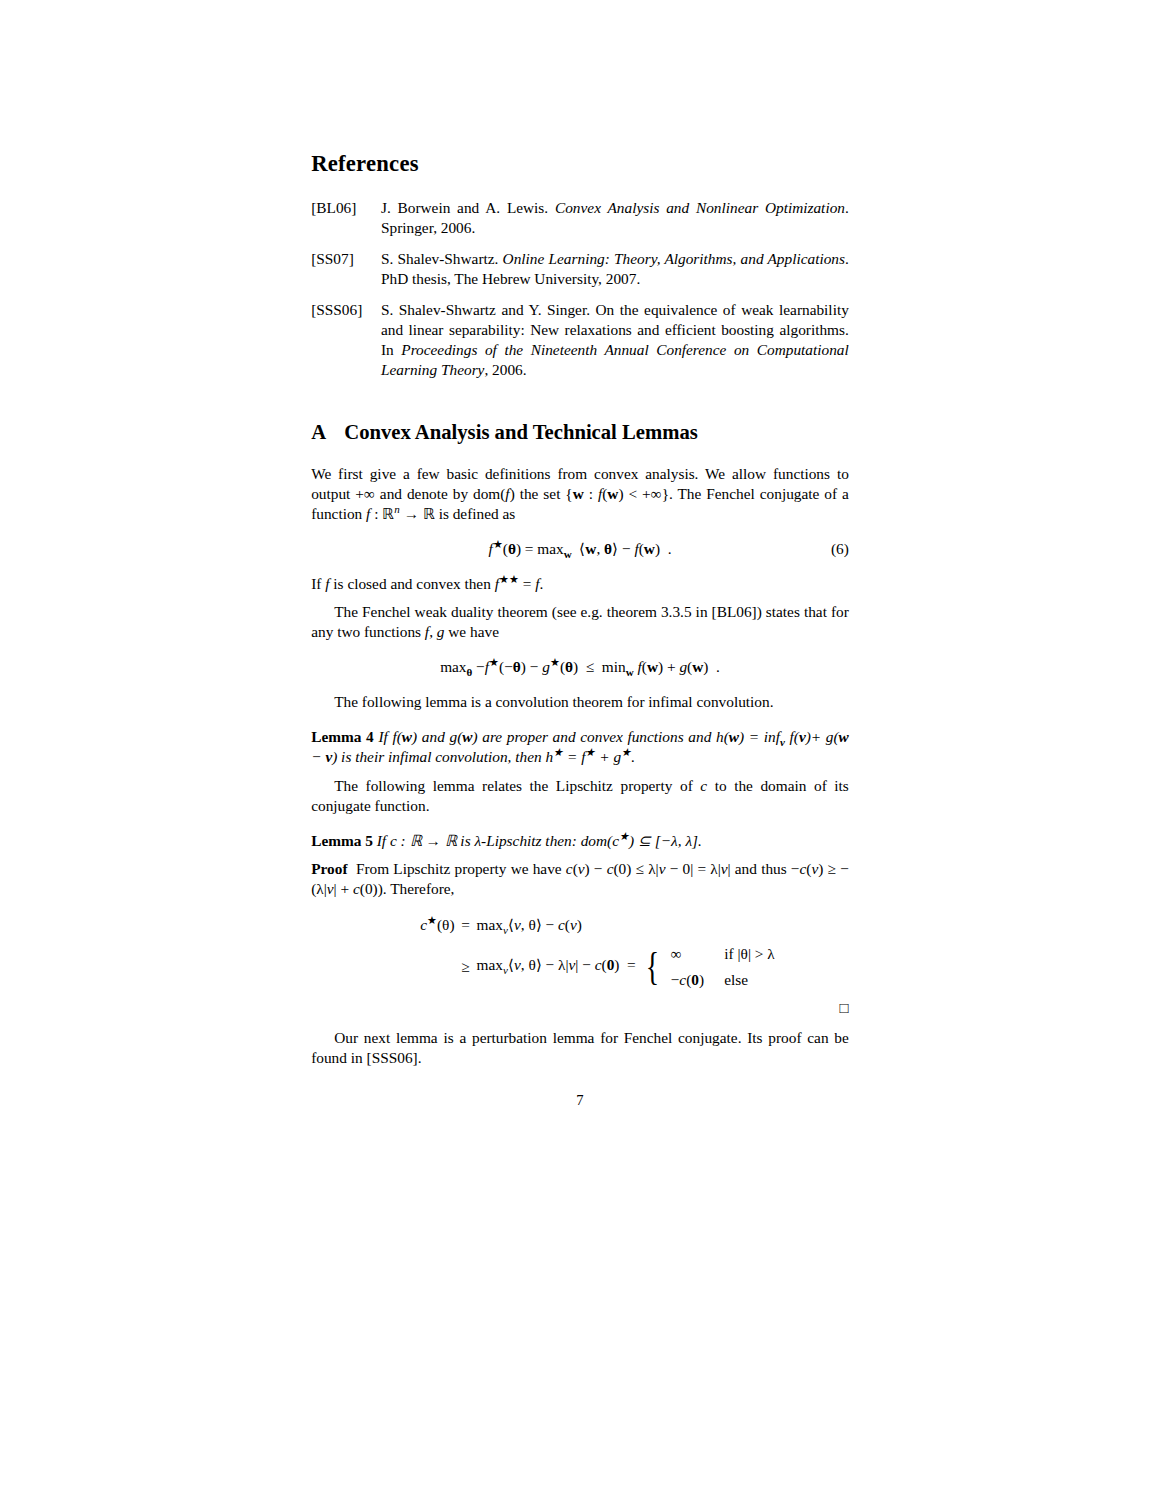References
[BL06]
J. Borwein and A. Lewis. Convex Analysis and Nonlinear Optimization. Springer, 2006.
[SS07]
S. Shalev-Shwartz. Online Learning: Theory, Algorithms, and Applications. PhD thesis, The Hebrew University, 2007.
[SSS06]
S. Shalev-Shwartz and Y. Singer. On the equivalence of weak learnability and linear separability: New relaxations and efficient boosting algorithms. In Proceedings of the Nineteenth Annual Conference on Computational Learning Theory, 2006.
AConvex Analysis and Technical Lemmas
We first give a few basic definitions from convex analysis. We allow functions to output +∞ and denote by dom(f) the set {w : f(w) < +∞}. The Fenchel conjugate of a function f : ℝn → ℝ is defined as
f★(θ) = maxw ⟨w, θ⟩ − f(w) . (6)
If f is closed and convex then f★★ = f.
The Fenchel weak duality theorem (see e.g. theorem 3.3.5 in [BL06]) states that for any two functions f, g we have
maxθ −f★(−θ) − g★(θ) ≤ minw f(w) + g(w) .
The following lemma is a convolution theorem for infimal convolution.
Lemma 4 If f(w) and g(w) are proper and convex functions and h(w) = infv f(v)+ g(w − v) is their infimal convolution, then h★ = f★ + g★.
The following lemma relates the Lipschitz property of c to the domain of its conjugate function.
Lemma 5 If c : ℝ → ℝ is λ-Lipschitz then: dom(c★) ⊆ [−λ, λ].
Proof From Lipschitz property we have c(v) − c(0) ≤ λ|v − 0| = λ|v| and thus −c(v) ≥ −(λ|v| + c(0)). Therefore,
| c ★ (θ) | = | max v ⟨ v , θ⟩ − c ( v ) |
| | ≥ | max v ⟨ v , θ⟩ − λ/ v / − c ( 0 ) = { / ∞ / if /θ/ > λ / / − c ( 0 ) / else / |
□
Our next lemma is a perturbation lemma for Fenchel conjugate. Its proof can be found in [SSS06].
7